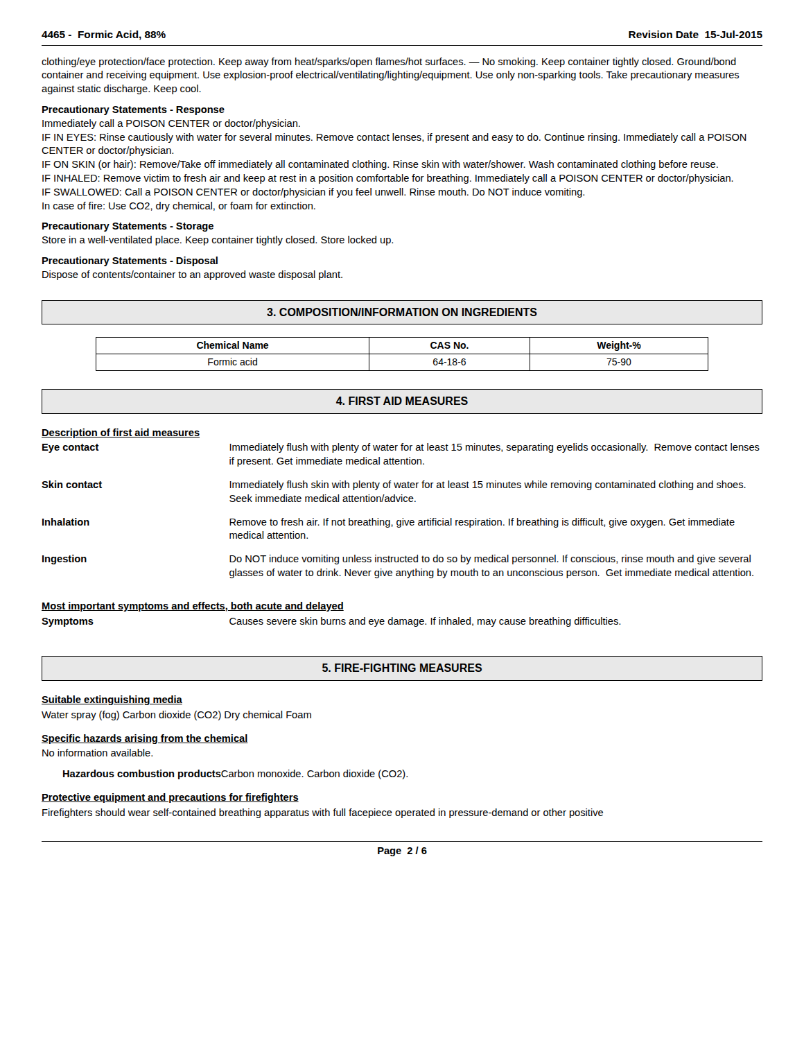4465 - Formic Acid, 88% Revision Date 15-Jul-2015
clothing/eye protection/face protection. Keep away from heat/sparks/open flames/hot surfaces. — No smoking. Keep container tightly closed. Ground/bond container and receiving equipment. Use explosion-proof electrical/ventilating/lighting/equipment. Use only non-sparking tools. Take precautionary measures against static discharge. Keep cool.
Precautionary Statements - Response
Immediately call a POISON CENTER or doctor/physician.
IF IN EYES: Rinse cautiously with water for several minutes. Remove contact lenses, if present and easy to do. Continue rinsing. Immediately call a POISON CENTER or doctor/physician.
IF ON SKIN (or hair): Remove/Take off immediately all contaminated clothing. Rinse skin with water/shower. Wash contaminated clothing before reuse.
IF INHALED: Remove victim to fresh air and keep at rest in a position comfortable for breathing. Immediately call a POISON CENTER or doctor/physician.
IF SWALLOWED: Call a POISON CENTER or doctor/physician if you feel unwell. Rinse mouth. Do NOT induce vomiting.
In case of fire: Use CO2, dry chemical, or foam for extinction.
Precautionary Statements - Storage
Store in a well-ventilated place. Keep container tightly closed. Store locked up.
Precautionary Statements - Disposal
Dispose of contents/container to an approved waste disposal plant.
3. COMPOSITION/INFORMATION ON INGREDIENTS
| Chemical Name | CAS No. | Weight-% |
| --- | --- | --- |
| Formic acid | 64-18-6 | 75-90 |
4. FIRST AID MEASURES
Description of first aid measures
| Eye contact | Immediately flush with plenty of water for at least 15 minutes, separating eyelids occasionally. Remove contact lenses if present. Get immediate medical attention. |
| Skin contact | Immediately flush skin with plenty of water for at least 15 minutes while removing contaminated clothing and shoes. Seek immediate medical attention/advice. |
| Inhalation | Remove to fresh air. If not breathing, give artificial respiration. If breathing is difficult, give oxygen. Get immediate medical attention. |
| Ingestion | Do NOT induce vomiting unless instructed to do so by medical personnel. If conscious, rinse mouth and give several glasses of water to drink. Never give anything by mouth to an unconscious person. Get immediate medical attention. |
Most important symptoms and effects, both acute and delayed
| Symptoms | Causes severe skin burns and eye damage. If inhaled, may cause breathing difficulties. |
5. FIRE-FIGHTING MEASURES
Suitable extinguishing media
Water spray (fog) Carbon dioxide (CO2) Dry chemical Foam
Specific hazards arising from the chemical
No information available.
Hazardous combustion products Carbon monoxide. Carbon dioxide (CO2).
Protective equipment and precautions for firefighters
Firefighters should wear self-contained breathing apparatus with full facepiece operated in pressure-demand or other positive
Page 2 / 6